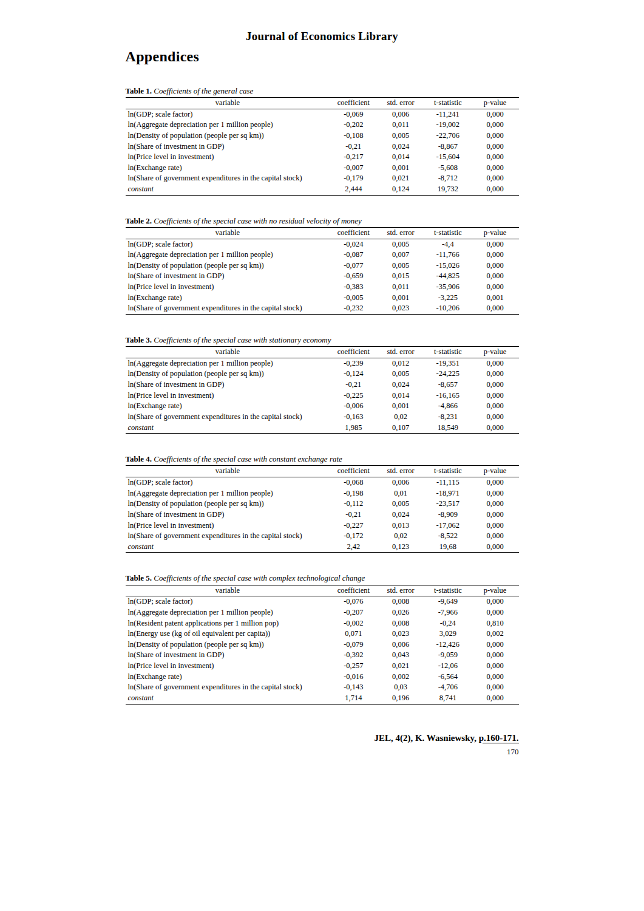Journal of Economics Library
Appendices
Table 1. Coefficients of the general case
| variable | coefficient | std. error | t-statistic | p-value |
| --- | --- | --- | --- | --- |
| ln(GDP; scale factor) | -0,069 | 0,006 | -11,241 | 0,000 |
| ln(Aggregate depreciation per 1 million people) | -0,202 | 0,011 | -19,002 | 0,000 |
| ln(Density of population (people per sq km)) | -0,108 | 0,005 | -22,706 | 0,000 |
| ln(Share of investment in GDP) | -0,21 | 0,024 | -8,867 | 0,000 |
| ln(Price level in investment) | -0,217 | 0,014 | -15,604 | 0,000 |
| ln(Exchange rate) | -0,007 | 0,001 | -5,608 | 0,000 |
| ln(Share of government expenditures in the capital stock) | -0,179 | 0,021 | -8,712 | 0,000 |
| constant | 2,444 | 0,124 | 19,732 | 0,000 |
Table 2. Coefficients of the special case with no residual velocity of money
| variable | coefficient | std. error | t-statistic | p-value |
| --- | --- | --- | --- | --- |
| ln(GDP; scale factor) | -0,024 | 0,005 | -4,4 | 0,000 |
| ln(Aggregate depreciation per 1 million people) | -0,087 | 0,007 | -11,766 | 0,000 |
| ln(Density of population (people per sq km)) | -0,077 | 0,005 | -15,026 | 0,000 |
| ln(Share of investment in GDP) | -0,659 | 0,015 | -44,825 | 0,000 |
| ln(Price level in investment) | -0,383 | 0,011 | -35,906 | 0,000 |
| ln(Exchange rate) | -0,005 | 0,001 | -3,225 | 0,001 |
| ln(Share of government expenditures in the capital stock) | -0,232 | 0,023 | -10,206 | 0,000 |
Table 3. Coefficients of the special case with stationary economy
| variable | coefficient | std. error | t-statistic | p-value |
| --- | --- | --- | --- | --- |
| ln(Aggregate depreciation per 1 million people) | -0,239 | 0,012 | -19,351 | 0,000 |
| ln(Density of population (people per sq km)) | -0,124 | 0,005 | -24,225 | 0,000 |
| ln(Share of investment in GDP) | -0,21 | 0,024 | -8,657 | 0,000 |
| ln(Price level in investment) | -0,225 | 0,014 | -16,165 | 0,000 |
| ln(Exchange rate) | -0,006 | 0,001 | -4,866 | 0,000 |
| ln(Share of government expenditures in the capital stock) | -0,163 | 0,02 | -8,231 | 0,000 |
| constant | 1,985 | 0,107 | 18,549 | 0,000 |
Table 4. Coefficients of the special case with constant exchange rate
| variable | coefficient | std. error | t-statistic | p-value |
| --- | --- | --- | --- | --- |
| ln(GDP; scale factor) | -0,068 | 0,006 | -11,115 | 0,000 |
| ln(Aggregate depreciation per 1 million people) | -0,198 | 0,01 | -18,971 | 0,000 |
| ln(Density of population (people per sq km)) | -0,112 | 0,005 | -23,517 | 0,000 |
| ln(Share of investment in GDP) | -0,21 | 0,024 | -8,909 | 0,000 |
| ln(Price level in investment) | -0,227 | 0,013 | -17,062 | 0,000 |
| ln(Share of government expenditures in the capital stock) | -0,172 | 0,02 | -8,522 | 0,000 |
| constant | 2,42 | 0,123 | 19,68 | 0,000 |
Table 5. Coefficients of the special case with complex technological change
| variable | coefficient | std. error | t-statistic | p-value |
| --- | --- | --- | --- | --- |
| ln(GDP; scale factor) | -0,076 | 0,008 | -9,649 | 0,000 |
| ln(Aggregate depreciation per 1 million people) | -0,207 | 0,026 | -7,966 | 0,000 |
| ln(Resident patent applications per 1 million pop) | -0,002 | 0,008 | -0,24 | 0,810 |
| ln(Energy use (kg of oil equivalent per capita)) | 0,071 | 0,023 | 3,029 | 0,002 |
| ln(Density of population (people per sq km)) | -0,079 | 0,006 | -12,426 | 0,000 |
| ln(Share of investment in GDP) | -0,392 | 0,043 | -9,059 | 0,000 |
| ln(Price level in investment) | -0,257 | 0,021 | -12,06 | 0,000 |
| ln(Exchange rate) | -0,016 | 0,002 | -6,564 | 0,000 |
| ln(Share of government expenditures in the capital stock) | -0,143 | 0,03 | -4,706 | 0,000 |
| constant | 1,714 | 0,196 | 8,741 | 0,000 |
JEL, 4(2), K. Wasniewsky, p.160-171.
170